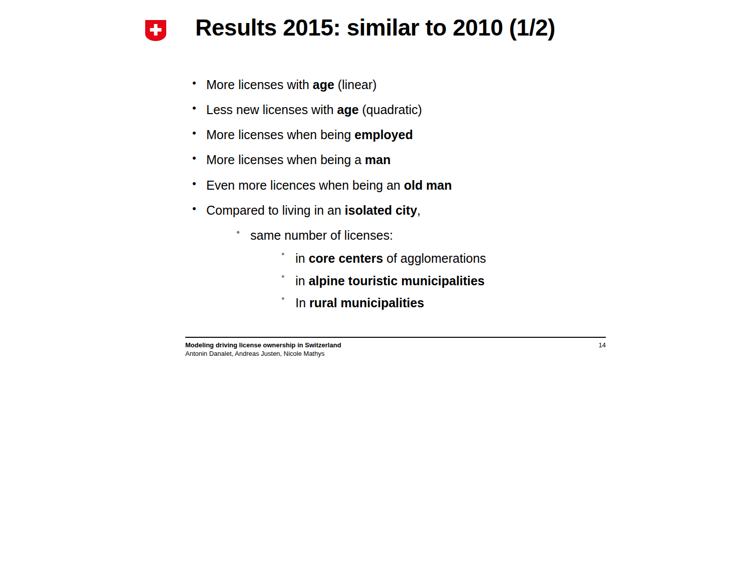Results 2015: similar to 2010 (1/2)
More licenses with age (linear)
Less new licenses with age (quadratic)
More licenses when being employed
More licenses when being a man
Even more licences when being an old man
Compared to living in an isolated city,
same number of licenses:
in core centers of agglomerations
in alpine touristic municipalities
In rural municipalities
14
Modeling driving license ownership in Switzerland
Antonin Danalet, Andreas Justen, Nicole Mathys